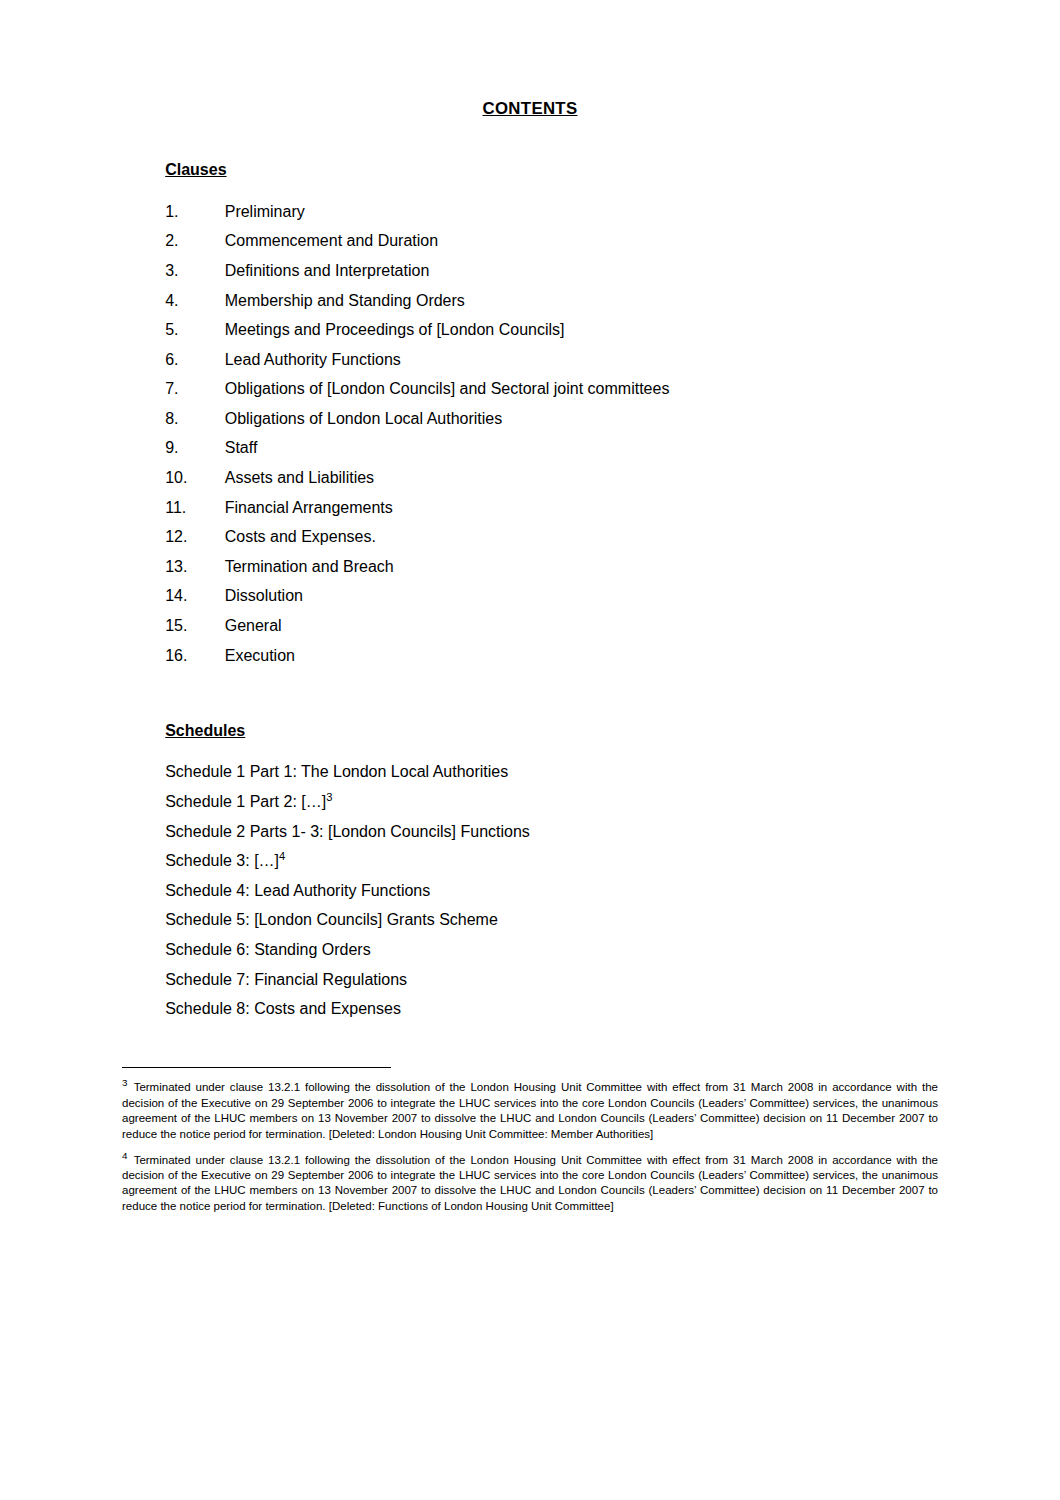CONTENTS
Clauses
1. Preliminary
2. Commencement and Duration
3. Definitions and Interpretation
4. Membership and Standing Orders
5. Meetings and Proceedings of [London Councils]
6. Lead Authority Functions
7. Obligations of [London Councils] and Sectoral joint committees
8. Obligations of London Local Authorities
9. Staff
10. Assets and Liabilities
11. Financial Arrangements
12. Costs and Expenses.
13. Termination and Breach
14. Dissolution
15. General
16. Execution
Schedules
Schedule 1 Part 1: The London Local Authorities
Schedule 1 Part 2: […]3
Schedule 2 Parts 1- 3: [London Councils] Functions
Schedule 3: […]4
Schedule 4: Lead Authority Functions
Schedule 5: [London Councils] Grants Scheme
Schedule 6: Standing Orders
Schedule 7: Financial Regulations
Schedule 8: Costs and Expenses
3 Terminated under clause 13.2.1 following the dissolution of the London Housing Unit Committee with effect from 31 March 2008 in accordance with the decision of the Executive on 29 September 2006 to integrate the LHUC services into the core London Councils (Leaders’ Committee) services, the unanimous agreement of the LHUC members on 13 November 2007 to dissolve the LHUC and London Councils (Leaders’ Committee) decision on 11 December 2007 to reduce the notice period for termination. [Deleted: London Housing Unit Committee: Member Authorities]
4 Terminated under clause 13.2.1 following the dissolution of the London Housing Unit Committee with effect from 31 March 2008 in accordance with the decision of the Executive on 29 September 2006 to integrate the LHUC services into the core London Councils (Leaders’ Committee) services, the unanimous agreement of the LHUC members on 13 November 2007 to dissolve the LHUC and London Councils (Leaders’ Committee) decision on 11 December 2007 to reduce the notice period for termination. [Deleted: Functions of London Housing Unit Committee]